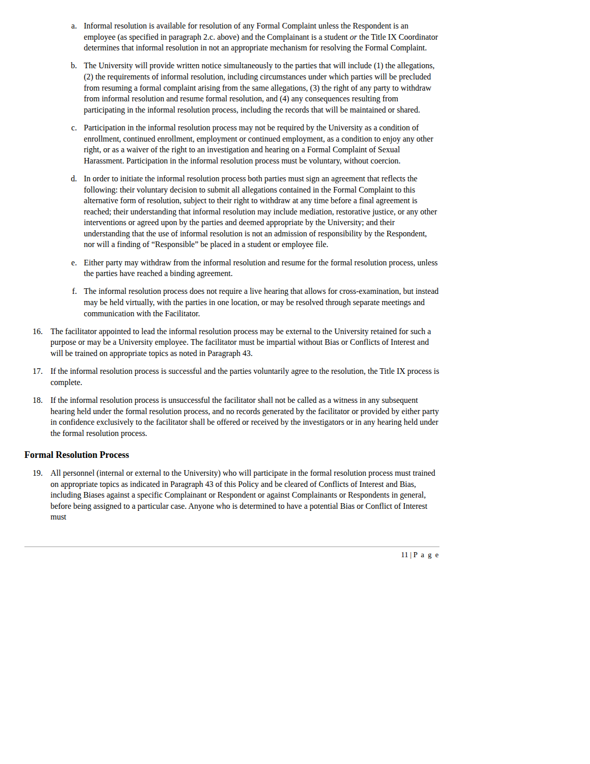Informal resolution is available for resolution of any Formal Complaint unless the Respondent is an employee (as specified in paragraph 2.c. above) and the Complainant is a student or the Title IX Coordinator determines that informal resolution in not an appropriate mechanism for resolving the Formal Complaint.
The University will provide written notice simultaneously to the parties that will include (1) the allegations, (2) the requirements of informal resolution, including circumstances under which parties will be precluded from resuming a formal complaint arising from the same allegations, (3) the right of any party to withdraw from informal resolution and resume formal resolution, and (4) any consequences resulting from participating in the informal resolution process, including the records that will be maintained or shared.
Participation in the informal resolution process may not be required by the University as a condition of enrollment, continued enrollment, employment or continued employment, as a condition to enjoy any other right, or as a waiver of the right to an investigation and hearing on a Formal Complaint of Sexual Harassment. Participation in the informal resolution process must be voluntary, without coercion.
In order to initiate the informal resolution process both parties must sign an agreement that reflects the following: their voluntary decision to submit all allegations contained in the Formal Complaint to this alternative form of resolution, subject to their right to withdraw at any time before a final agreement is reached; their understanding that informal resolution may include mediation, restorative justice, or any other interventions or agreed upon by the parties and deemed appropriate by the University; and their understanding that the use of informal resolution is not an admission of responsibility by the Respondent, nor will a finding of “Responsible” be placed in a student or employee file.
Either party may withdraw from the informal resolution and resume for the formal resolution process, unless the parties have reached a binding agreement.
The informal resolution process does not require a live hearing that allows for cross-examination, but instead may be held virtually, with the parties in one location, or may be resolved through separate meetings and communication with the Facilitator.
16. The facilitator appointed to lead the informal resolution process may be external to the University retained for such a purpose or may be a University employee. The facilitator must be impartial without Bias or Conflicts of Interest and will be trained on appropriate topics as noted in Paragraph 43.
17. If the informal resolution process is successful and the parties voluntarily agree to the resolution, the Title IX process is complete.
18. If the informal resolution process is unsuccessful the facilitator shall not be called as a witness in any subsequent hearing held under the formal resolution process, and no records generated by the facilitator or provided by either party in confidence exclusively to the facilitator shall be offered or received by the investigators or in any hearing held under the formal resolution process.
Formal Resolution Process
19. All personnel (internal or external to the University) who will participate in the formal resolution process must trained on appropriate topics as indicated in Paragraph 43 of this Policy and be cleared of Conflicts of Interest and Bias, including Biases against a specific Complainant or Respondent or against Complainants or Respondents in general, before being assigned to a particular case. Anyone who is determined to have a potential Bias or Conflict of Interest must
11 | P a g e